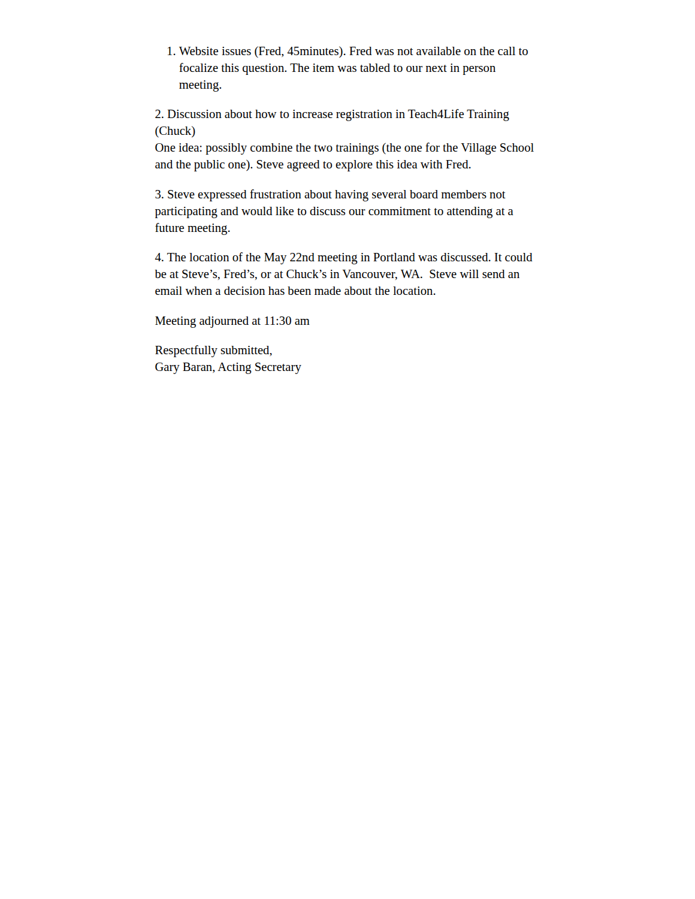Website issues (Fred, 45minutes). Fred was not available on the call to focalize this question. The item was tabled to our next in person meeting.
2. Discussion about how to increase registration in Teach4Life Training (Chuck)
One idea: possibly combine the two trainings (the one for the Village School and the public one). Steve agreed to explore this idea with Fred.
3. Steve expressed frustration about having several board members not participating and would like to discuss our commitment to attending at a future meeting.
4. The location of the May 22nd meeting in Portland was discussed. It could be at Steve’s, Fred’s, or at Chuck’s in Vancouver, WA. Steve will send an email when a decision has been made about the location.
Meeting adjourned at 11:30 am
Respectfully submitted,
Gary Baran, Acting Secretary